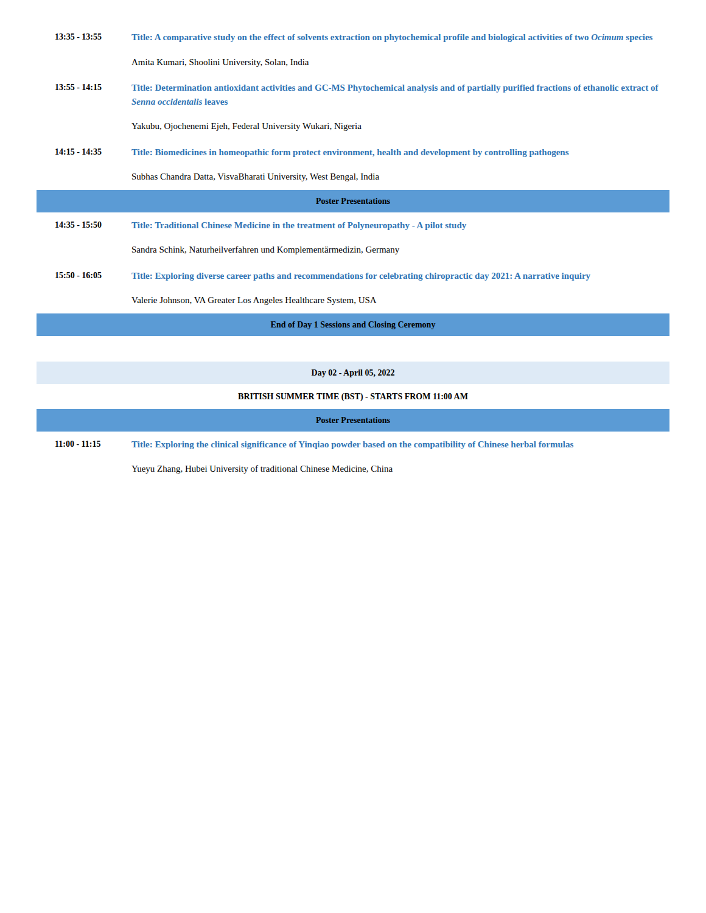| 13:35 - 13:55 | Title: A comparative study on the effect of solvents extraction on phytochemical profile and biological activities of two Ocimum species Amita Kumari, Shoolini University, Solan, India |
| 13:55 - 14:15 | Title: Determination antioxidant activities and GC-MS Phytochemical analysis and of partially purified fractions of ethanolic extract of Senna occidentalis leaves Yakubu, Ojochenemi Ejeh, Federal University Wukari, Nigeria |
| 14:15 - 14:35 | Title: Biomedicines in homeopathic form protect environment, health and development by controlling pathogens Subhas Chandra Datta, VisvaBharati University, West Bengal, India |
| Poster Presentations |
| 14:35 - 15:50 | Title: Traditional Chinese Medicine in the treatment of Polyneuropathy - A pilot study Sandra Schink, Naturheilverfahren und Komplementärmedizin, Germany |
| 15:50 - 16:05 | Title: Exploring diverse career paths and recommendations for celebrating chiropractic day 2021: A narrative inquiry Valerie Johnson, VA Greater Los Angeles Healthcare System, USA |
| End of Day 1 Sessions and Closing Ceremony |
| Day 02 - April 05, 2022 |
| BRITISH SUMMER TIME (BST) - STARTS FROM 11:00 AM |
| Poster Presentations |
| 11:00 - 11:15 | Title: Exploring the clinical significance of Yinqiao powder based on the compatibility of Chinese herbal formulas Yueyu Zhang, Hubei University of traditional Chinese Medicine, China |